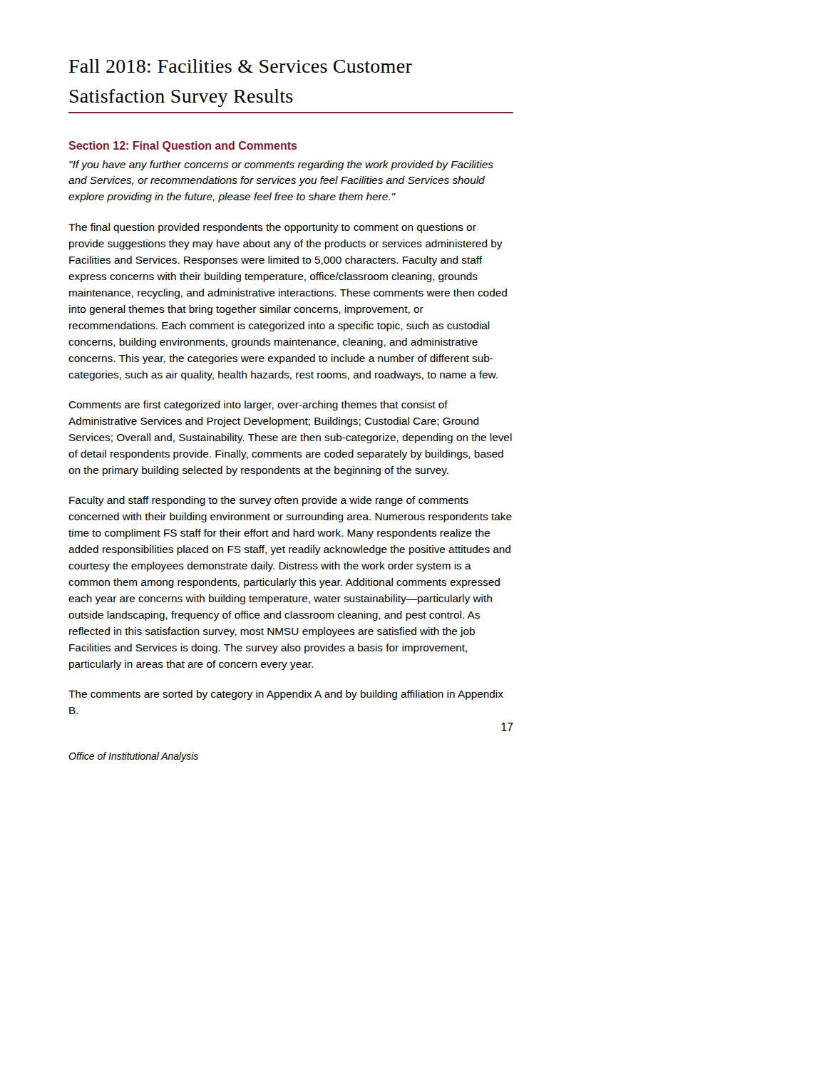Fall 2018: Facilities & Services Customer Satisfaction Survey Results
Section 12: Final Question and Comments
"If you have any further concerns or comments regarding the work provided by Facilities and Services, or recommendations for services you feel Facilities and Services should explore providing in the future, please feel free to share them here."
The final question provided respondents the opportunity to comment on questions or provide suggestions they may have about any of the products or services administered by Facilities and Services. Responses were limited to 5,000 characters. Faculty and staff express concerns with their building temperature, office/classroom cleaning, grounds maintenance, recycling, and administrative interactions. These comments were then coded into general themes that bring together similar concerns, improvement, or recommendations. Each comment is categorized into a specific topic, such as custodial concerns, building environments, grounds maintenance, cleaning, and administrative concerns. This year, the categories were expanded to include a number of different sub-categories, such as air quality, health hazards, rest rooms, and roadways, to name a few.
Comments are first categorized into larger, over-arching themes that consist of Administrative Services and Project Development; Buildings; Custodial Care; Ground Services; Overall and, Sustainability. These are then sub-categorize, depending on the level of detail respondents provide. Finally, comments are coded separately by buildings, based on the primary building selected by respondents at the beginning of the survey.
Faculty and staff responding to the survey often provide a wide range of comments concerned with their building environment or surrounding area. Numerous respondents take time to compliment FS staff for their effort and hard work. Many respondents realize the added responsibilities placed on FS staff, yet readily acknowledge the positive attitudes and courtesy the employees demonstrate daily. Distress with the work order system is a common them among respondents, particularly this year. Additional comments expressed each year are concerns with building temperature, water sustainability—particularly with outside landscaping, frequency of office and classroom cleaning, and pest control. As reflected in this satisfaction survey, most NMSU employees are satisfied with the job Facilities and Services is doing. The survey also provides a basis for improvement, particularly in areas that are of concern every year.
The comments are sorted by category in Appendix A and by building affiliation in Appendix B.
17
Office of Institutional Analysis